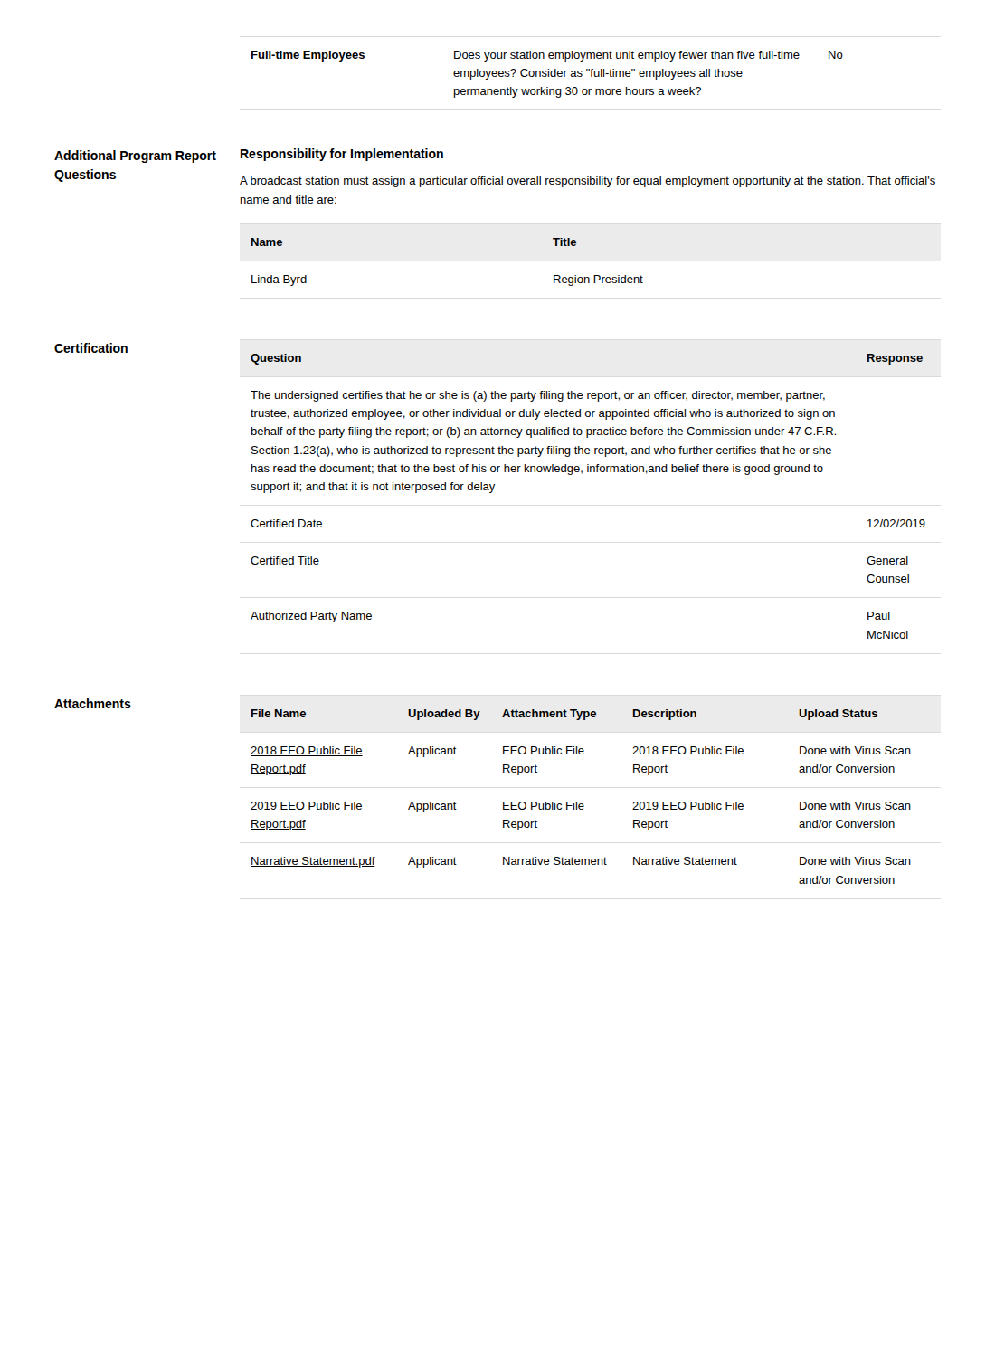| Full-time Employees | Does your station employment unit employ fewer than five full-time employees? Consider as "full-time" employees all those permanently working 30 or more hours a week? | No |
Additional Program Report Questions
Responsibility for Implementation
A broadcast station must assign a particular official overall responsibility for equal employment opportunity at the station. That official's name and title are:
| Name | Title |
| --- | --- |
| Linda Byrd | Region President |
Certification
| Question | Response |
| --- | --- |
| The undersigned certifies that he or she is (a) the party filing the report, or an officer, director, member, partner, trustee, authorized employee, or other individual or duly elected or appointed official who is authorized to sign on behalf of the party filing the report; or (b) an attorney qualified to practice before the Commission under 47 C.F.R. Section 1.23(a), who is authorized to represent the party filing the report, and who further certifies that he or she has read the document; that to the best of his or her knowledge, information,and belief there is good ground to support it; and that it is not interposed for delay | |
| Certified Date | 12/02/2019 |
| Certified Title | General Counsel |
| Authorized Party Name | Paul McNicol |
Attachments
| File Name | Uploaded By | Attachment Type | Description | Upload Status |
| --- | --- | --- | --- | --- |
| 2018 EEO Public File Report.pdf | Applicant | EEO Public File Report | 2018 EEO Public File Report | Done with Virus Scan and/or Conversion |
| 2019 EEO Public File Report.pdf | Applicant | EEO Public File Report | 2019 EEO Public File Report | Done with Virus Scan and/or Conversion |
| Narrative Statement.pdf | Applicant | Narrative Statement | Narrative Statement | Done with Virus Scan and/or Conversion |